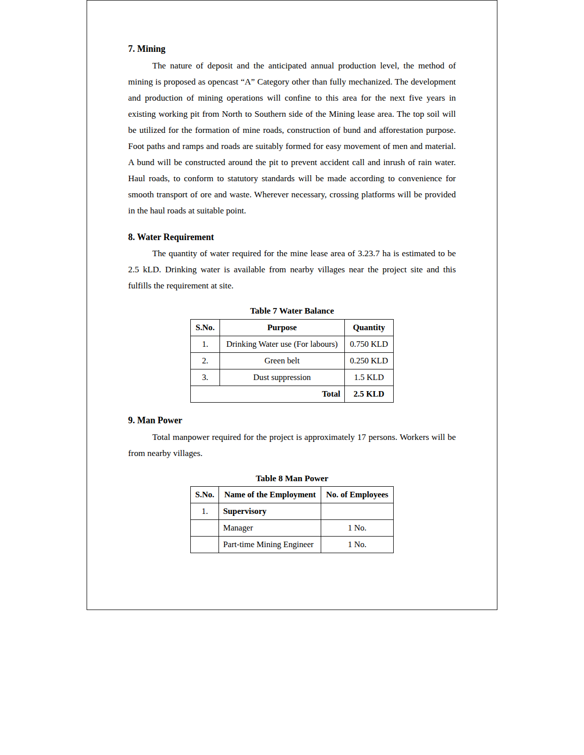7. Mining
The nature of deposit and the anticipated annual production level, the method of mining is proposed as opencast “A” Category other than fully mechanized. The development and production of mining operations will confine to this area for the next five years in existing working pit from North to Southern side of the Mining lease area. The top soil will be utilized for the formation of mine roads, construction of bund and afforestation purpose. Foot paths and ramps and roads are suitably formed for easy movement of men and material. A bund will be constructed around the pit to prevent accident call and inrush of rain water. Haul roads, to conform to statutory standards will be made according to convenience for smooth transport of ore and waste. Wherever necessary, crossing platforms will be provided in the haul roads at suitable point.
8. Water Requirement
The quantity of water required for the mine lease area of 3.23.7 ha is estimated to be 2.5 kLD. Drinking water is available from nearby villages near the project site and this fulfills the requirement at site.
Table 7 Water Balance
| S.No. | Purpose | Quantity |
| --- | --- | --- |
| 1. | Drinking Water use (For labours) | 0.750 KLD |
| 2. | Green belt | 0.250 KLD |
| 3. | Dust suppression | 1.5 KLD |
| Total | 2.5 KLD |
9. Man Power
Total manpower required for the project is approximately 17 persons. Workers will be from nearby villages.
Table 8 Man Power
| S.No. | Name of the Employment | No. of Employees |
| --- | --- | --- |
| 1. | Supervisory | |
| | Manager | 1 No. |
| | Part-time Mining Engineer | 1 No. |